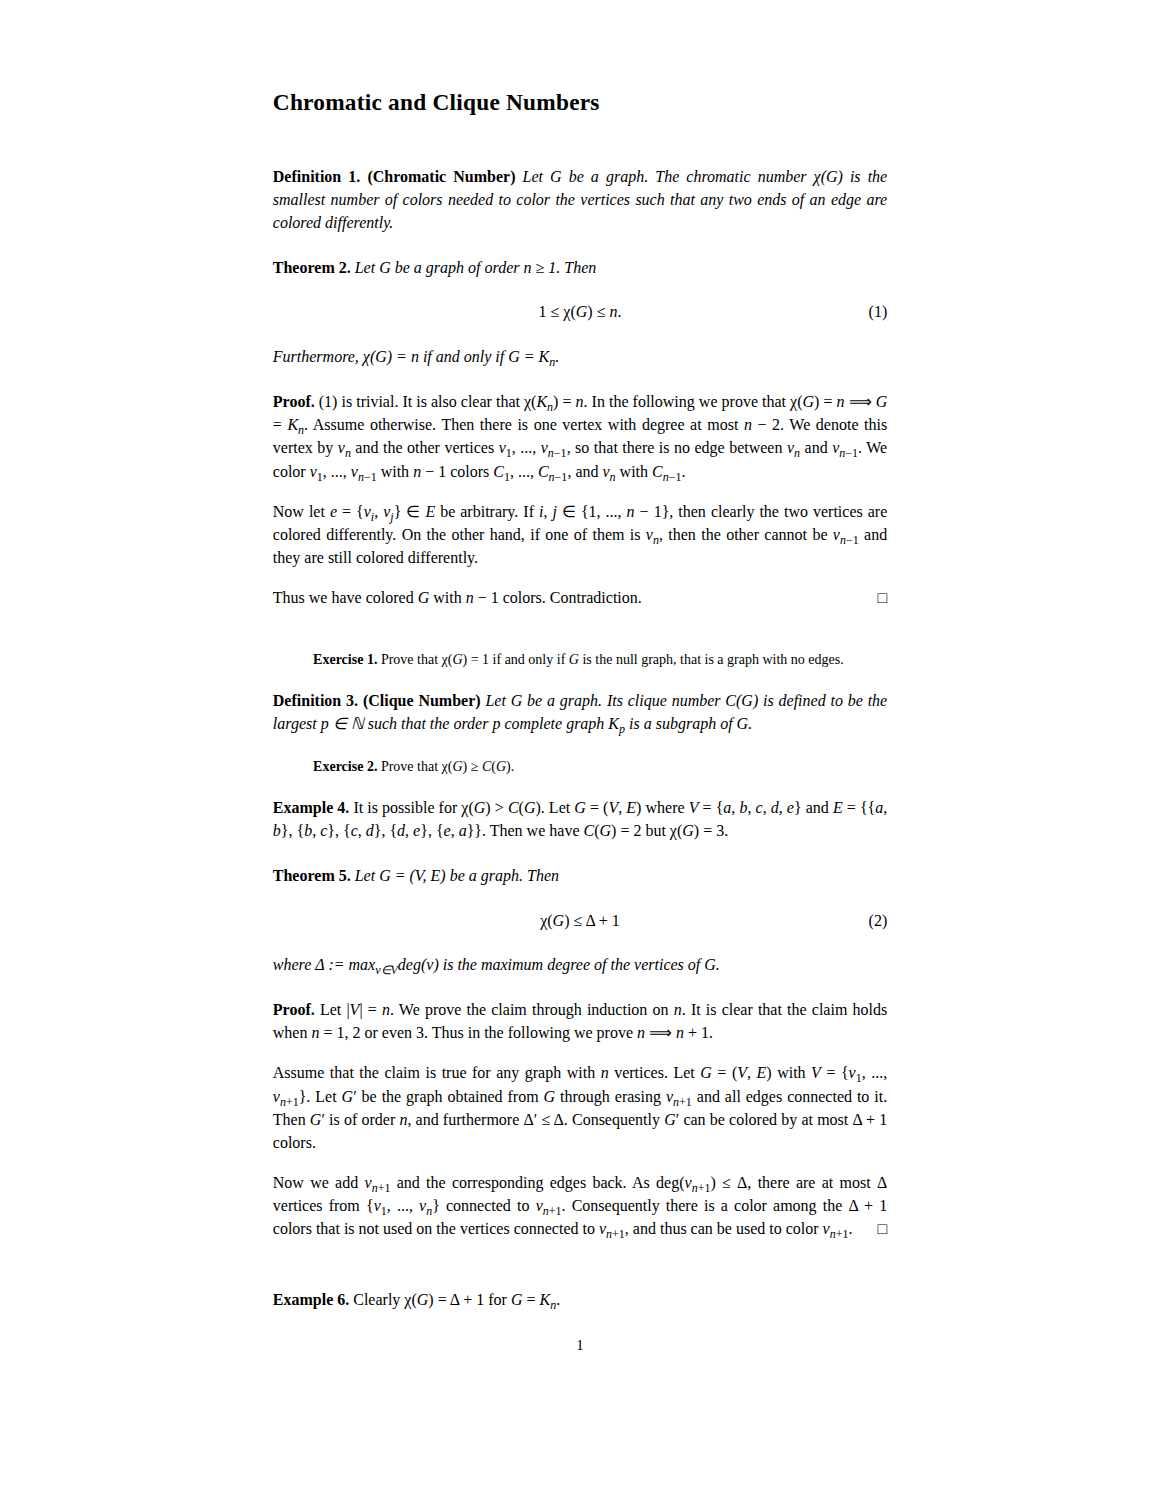Chromatic and Clique Numbers
Definition 1. (Chromatic Number) Let G be a graph. The chromatic number χ(G) is the smallest number of colors needed to color the vertices such that any two ends of an edge are colored differently.
Theorem 2. Let G be a graph of order n ≥ 1. Then
1 ≤ χ(G) ≤ n. (1)
Furthermore, χ(G) = n if and only if G = Kn.
Proof. (1) is trivial. It is also clear that χ(Kn) = n. In the following we prove that χ(G) = n ⟹ G = Kn. Assume otherwise. Then there is one vertex with degree at most n − 2. We denote this vertex by vn and the other vertices v1, ..., vn−1, so that there is no edge between vn and vn−1. We color v1, ..., vn−1 with n − 1 colors C1, ..., Cn−1, and vn with Cn−1.
Now let e = {vi, vj} ∈ E be arbitrary. If i, j ∈ {1, ..., n − 1}, then clearly the two vertices are colored differently. On the other hand, if one of them is vn, then the other cannot be vn−1 and they are still colored differently.
Thus we have colored G with n − 1 colors. Contradiction. □
Exercise 1. Prove that χ(G) = 1 if and only if G is the null graph, that is a graph with no edges.
Definition 3. (Clique Number) Let G be a graph. Its clique number C(G) is defined to be the largest p ∈ ℕ such that the order p complete graph Kp is a subgraph of G.
Exercise 2. Prove that χ(G) ≥ C(G).
Example 4. It is possible for χ(G) > C(G). Let G = (V, E) where V = {a, b, c, d, e} and E = {{a, b}, {b, c}, {c, d}, {d, e}, {e, a}}. Then we have C(G) = 2 but χ(G) = 3.
Theorem 5. Let G = (V, E) be a graph. Then
χ(G) ≤ Δ + 1 (2)
where Δ := maxv∈Vdeg(v) is the maximum degree of the vertices of G.
Proof. Let |V| = n. We prove the claim through induction on n. It is clear that the claim holds when n = 1, 2 or even 3. Thus in the following we prove n ⟹ n + 1.
Assume that the claim is true for any graph with n vertices. Let G = (V, E) with V = {v1, ..., vn+1}. Let G′ be the graph obtained from G through erasing vn+1 and all edges connected to it. Then G′ is of order n, and furthermore Δ′ ≤ Δ. Consequently G′ can be colored by at most Δ + 1 colors.
Now we add vn+1 and the corresponding edges back. As deg(vn+1) ≤ Δ, there are at most Δ vertices from {v1, ..., vn} connected to vn+1. Consequently there is a color among the Δ + 1 colors that is not used on the vertices connected to vn+1, and thus can be used to color vn+1. □
Example 6. Clearly χ(G) = Δ + 1 for G = Kn.
1